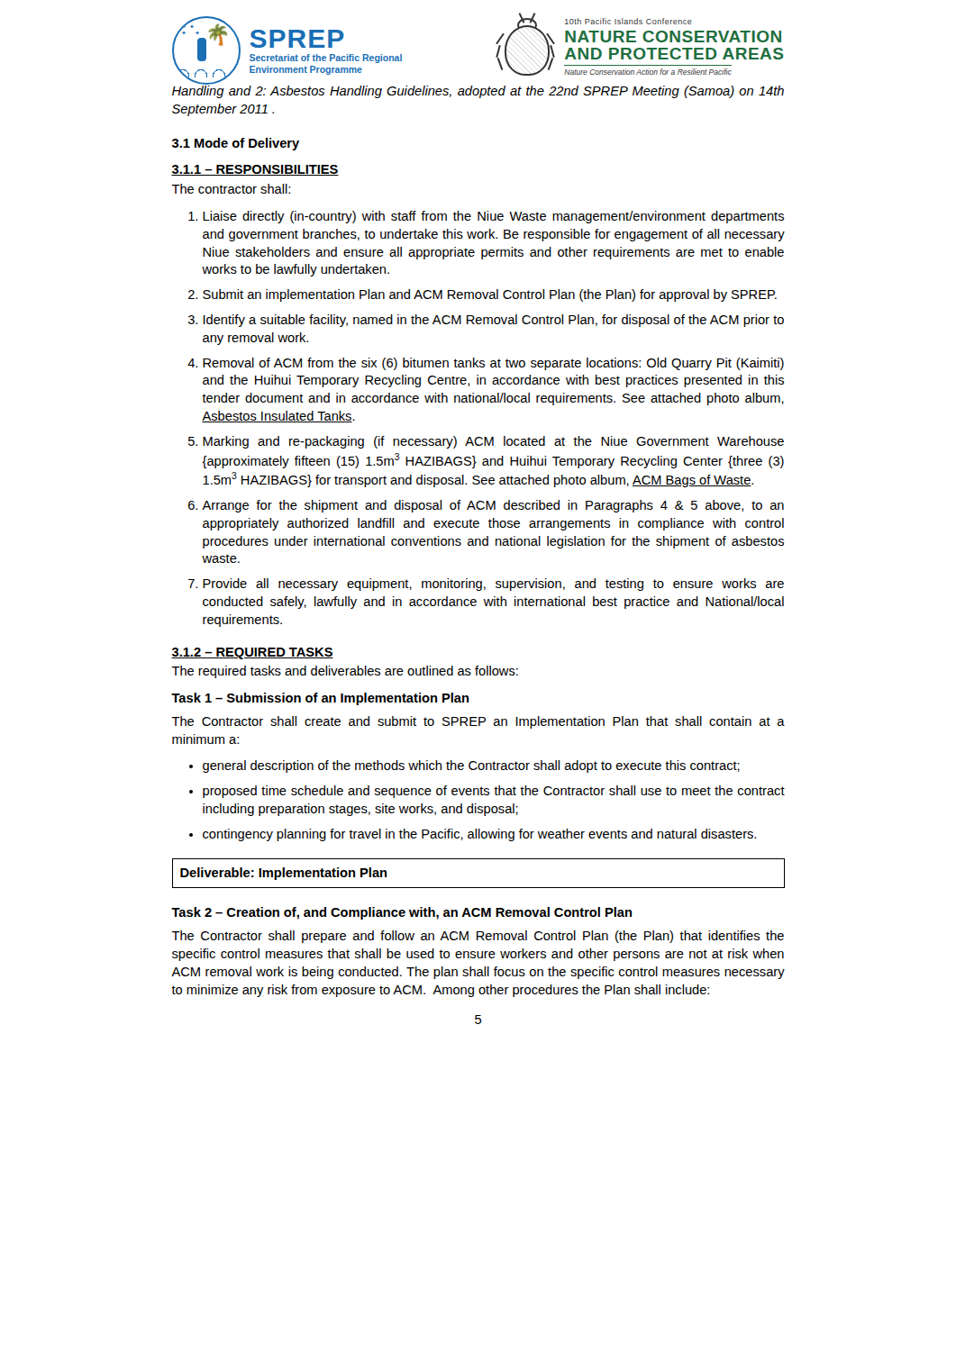✦ ✦
✦ ✦
🌴
SPREP
Secretariat of the Pacific Regional
Environment Programme
10th Pacific Islands Conference
NATURE CONSERVATION
AND PROTECTED AREAS
Nature Conservation Action for a Resilient Pacific
Handling and 2: Asbestos Handling Guidelines, adopted at the 22nd SPREP Meeting (Samoa) on 14th September 2011 .
3.1 Mode of Delivery
3.1.1 – RESPONSIBILITIES
The contractor shall:
Liaise directly (in-country) with staff from the Niue Waste management/environment departments and government branches, to undertake this work. Be responsible for engagement of all necessary Niue stakeholders and ensure all appropriate permits and other requirements are met to enable works to be lawfully undertaken.
Submit an implementation Plan and ACM Removal Control Plan (the Plan) for approval by SPREP.
Identify a suitable facility, named in the ACM Removal Control Plan, for disposal of the ACM prior to any removal work.
Removal of ACM from the six (6) bitumen tanks at two separate locations: Old Quarry Pit (Kaimiti) and the Huihui Temporary Recycling Centre, in accordance with best practices presented in this tender document and in accordance with national/local requirements. See attached photo album, Asbestos Insulated Tanks.
Marking and re-packaging (if necessary) ACM located at the Niue Government Warehouse {approximately fifteen (15) 1.5m3 HAZIBAGS} and Huihui Temporary Recycling Center {three (3) 1.5m3 HAZIBAGS} for transport and disposal. See attached photo album, ACM Bags of Waste.
Arrange for the shipment and disposal of ACM described in Paragraphs 4 & 5 above, to an appropriately authorized landfill and execute those arrangements in compliance with control procedures under international conventions and national legislation for the shipment of asbestos waste.
Provide all necessary equipment, monitoring, supervision, and testing to ensure works are conducted safely, lawfully and in accordance with international best practice and National/local requirements.
3.1.2 – REQUIRED TASKS
The required tasks and deliverables are outlined as follows:
Task 1 – Submission of an Implementation Plan
The Contractor shall create and submit to SPREP an Implementation Plan that shall contain at a minimum a:
general description of the methods which the Contractor shall adopt to execute this contract;
proposed time schedule and sequence of events that the Contractor shall use to meet the contract including preparation stages, site works, and disposal;
contingency planning for travel in the Pacific, allowing for weather events and natural disasters.
Deliverable: Implementation Plan
Task 2 – Creation of, and Compliance with, an ACM Removal Control Plan
The Contractor shall prepare and follow an ACM Removal Control Plan (the Plan) that identifies the specific control measures that shall be used to ensure workers and other persons are not at risk when ACM removal work is being conducted. The plan shall focus on the specific control measures necessary to minimize any risk from exposure to ACM. Among other procedures the Plan shall include:
5